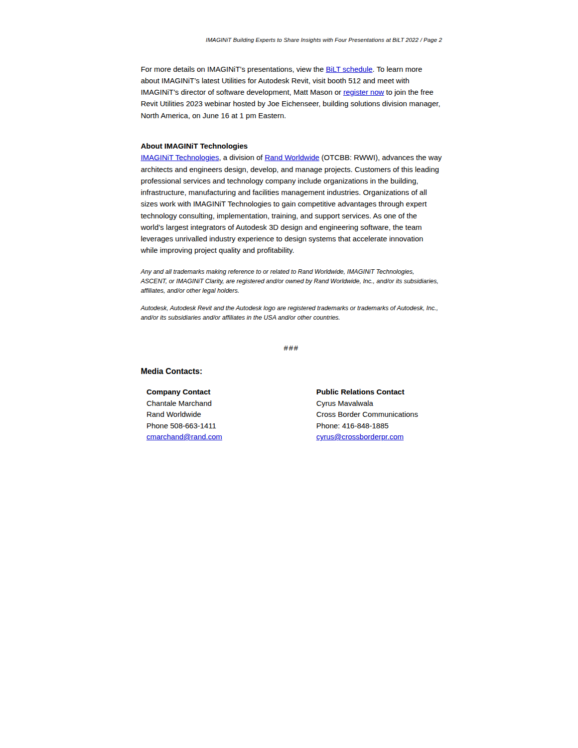IMAGINiT Building Experts to Share Insights with Four Presentations at BiLT 2022 / Page 2
For more details on IMAGINiT’s presentations, view the BiLT schedule. To learn more about IMAGINiT’s latest Utilities for Autodesk Revit, visit booth 512 and meet with IMAGINiT’s director of software development, Matt Mason or register now to join the free Revit Utilities 2023 webinar hosted by Joe Eichenseer, building solutions division manager, North America, on June 16 at 1 pm Eastern.
About IMAGINiT Technologies
IMAGINiT Technologies, a division of Rand Worldwide (OTCBB: RWWI), advances the way architects and engineers design, develop, and manage projects. Customers of this leading professional services and technology company include organizations in the building, infrastructure, manufacturing and facilities management industries. Organizations of all sizes work with IMAGINiT Technologies to gain competitive advantages through expert technology consulting, implementation, training, and support services. As one of the world’s largest integrators of Autodesk 3D design and engineering software, the team leverages unrivalled industry experience to design systems that accelerate innovation while improving project quality and profitability.
Any and all trademarks making reference to or related to Rand Worldwide, IMAGINiT Technologies, ASCENT, or IMAGINiT Clarity, are registered and/or owned by Rand Worldwide, Inc., and/or its subsidiaries, affiliates, and/or other legal holders.
Autodesk, Autodesk Revit and the Autodesk logo are registered trademarks or trademarks of Autodesk, Inc., and/or its subsidiaries and/or affiliates in the USA and/or other countries.
###
Media Contacts:
| Company Contact | Public Relations Contact |
| Chantale Marchand | Cyrus Mavalwala |
| Rand Worldwide | Cross Border Communications |
| Phone 508-663-1411 | Phone: 416-848-1885 |
| cmarchand@rand.com | cyrus@crossborderpr.com |